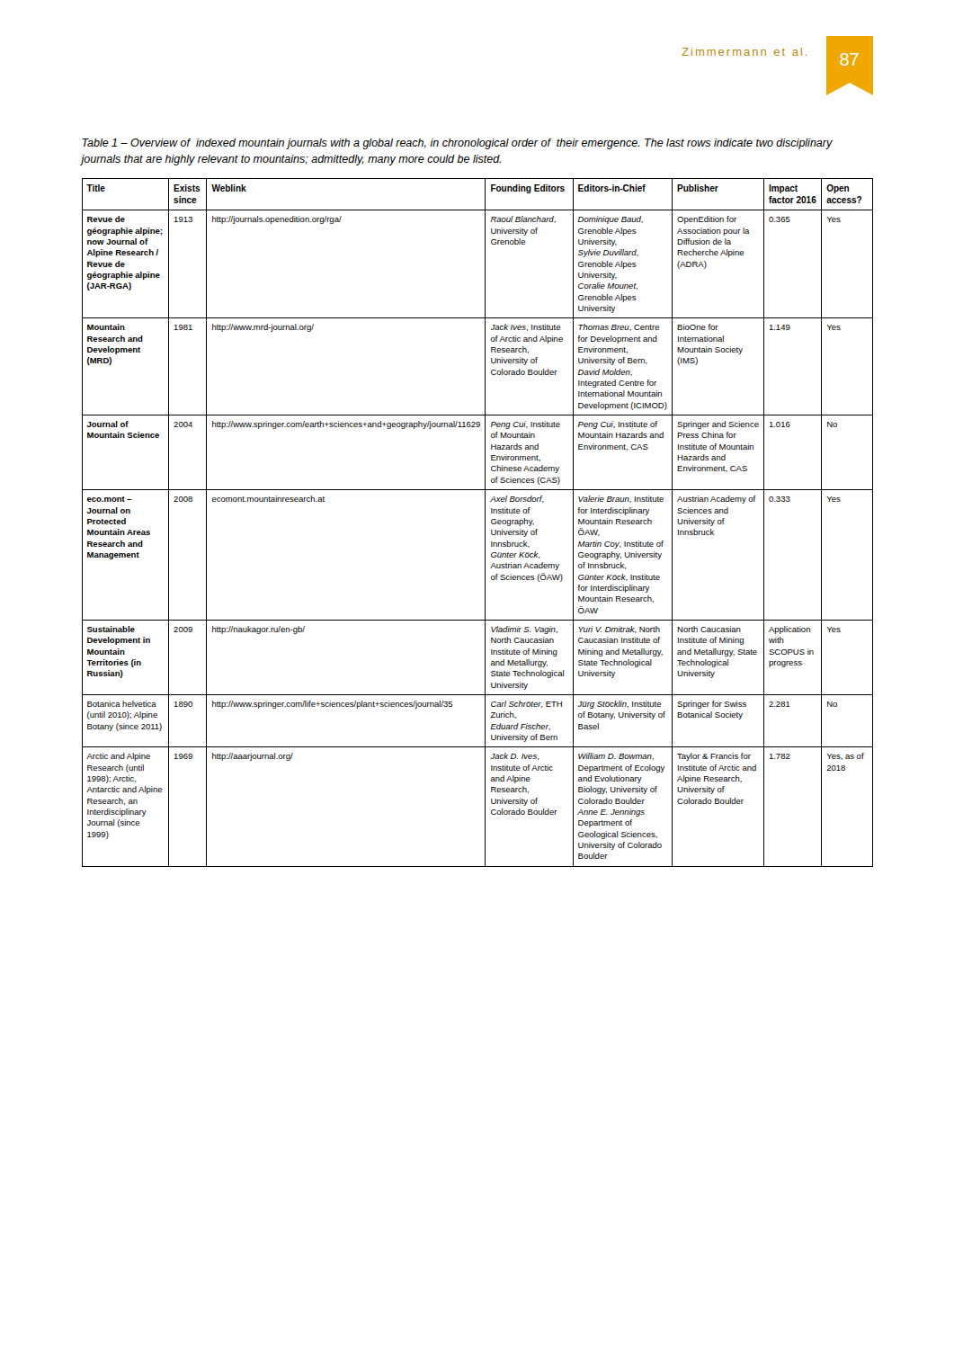Zimmermann et al.
87
Table 1 – Overview of indexed mountain journals with a global reach, in chronological order of their emergence. The last rows indicate two disciplinary journals that are highly relevant to mountains; admittedly, many more could be listed.
| Title | Exists since | Weblink | Founding Editors | Editors-in-Chief | Publisher | Impact factor 2016 | Open access? |
| --- | --- | --- | --- | --- | --- | --- | --- |
| Revue de géographie alpine; now Journal of Alpine Research / Revue de géographie alpine (JAR-RGA) | 1913 | http://journals.openedition.org/rga/ | Raoul Blanchard , University of Grenoble | Dominique Baud , Grenoble Alpes University, Sylvie Duvillard , Grenoble Alpes University, Coralie Mounet , Grenoble Alpes University | OpenEdition for Association pour la Diffusion de la Recherche Alpine (ADRA) | 0.365 | Yes |
| Mountain Research and Development (MRD) | 1981 | http://www.mrd-journal.org/ | Jack Ives , Institute of Arctic and Alpine Research, University of Colorado Boulder | Thomas Breu , Centre for Development and Environment, University of Bern, David Molden , Integrated Centre for International Mountain Development (ICIMOD) | BioOne for International Mountain Society (IMS) | 1.149 | Yes |
| Journal of Mountain Science | 2004 | http://www.springer.com/earth+sciences+and+geography/journal/11629 | Peng Cui , Institute of Mountain Hazards and Environment, Chinese Academy of Sciences (CAS) | Peng Cui , Institute of Mountain Hazards and Environment, CAS | Springer and Science Press China for Institute of Mountain Hazards and Environment, CAS | 1.016 | No |
| eco.mont – Journal on Protected Mountain Areas Research and Management | 2008 | ecomont.mountainresearch.at | Axel Borsdorf , Institute of Geography, University of Innsbruck, Günter Köck , Austrian Academy of Sciences (ÖAW) | Valerie Braun , Institute for Interdisciplinary Mountain Research ÖAW, Martin Coy , Institute of Geography, University of Innsbruck, Günter Köck , Institute for Interdisciplinary Mountain Research, ÖAW | Austrian Academy of Sciences and University of Innsbruck | 0.333 | Yes |
| Sustainable Development in Mountain Territories (in Russian) | 2009 | http://naukagor.ru/en-gb/ | Vladimir S. Vagin , North Caucasian Institute of Mining and Metallurgy, State Technological University | Yuri V. Dmitrak , North Caucasian Institute of Mining and Metallurgy, State Technological University | North Caucasian Institute of Mining and Metallurgy, State Technological University | Application with SCOPUS in progress | Yes |
| Botanica helvetica (until 2010); Alpine Botany (since 2011) | 1890 | http://www.springer.com/life+sciences/plant+sciences/journal/35 | Carl Schröter , ETH Zurich, Eduard Fischer , University of Bern | Jürg Stöcklin , Institute of Botany, University of Basel | Springer for Swiss Botanical Society | 2.281 | No |
| Arctic and Alpine Research (until 1998); Arctic, Antarctic and Alpine Research, an Interdisciplinary Journal (since 1999) | 1969 | http://aaarjournal.org/ | Jack D. Ives , Institute of Arctic and Alpine Research, University of Colorado Boulder | William D. Bowman , Department of Ecology and Evolutionary Biology, University of Colorado Boulder Anne E. Jennings Department of Geological Sciences, University of Colorado Boulder | Taylor & Francis for Institute of Arctic and Alpine Research, University of Colorado Boulder | 1.782 | Yes, as of 2018 |